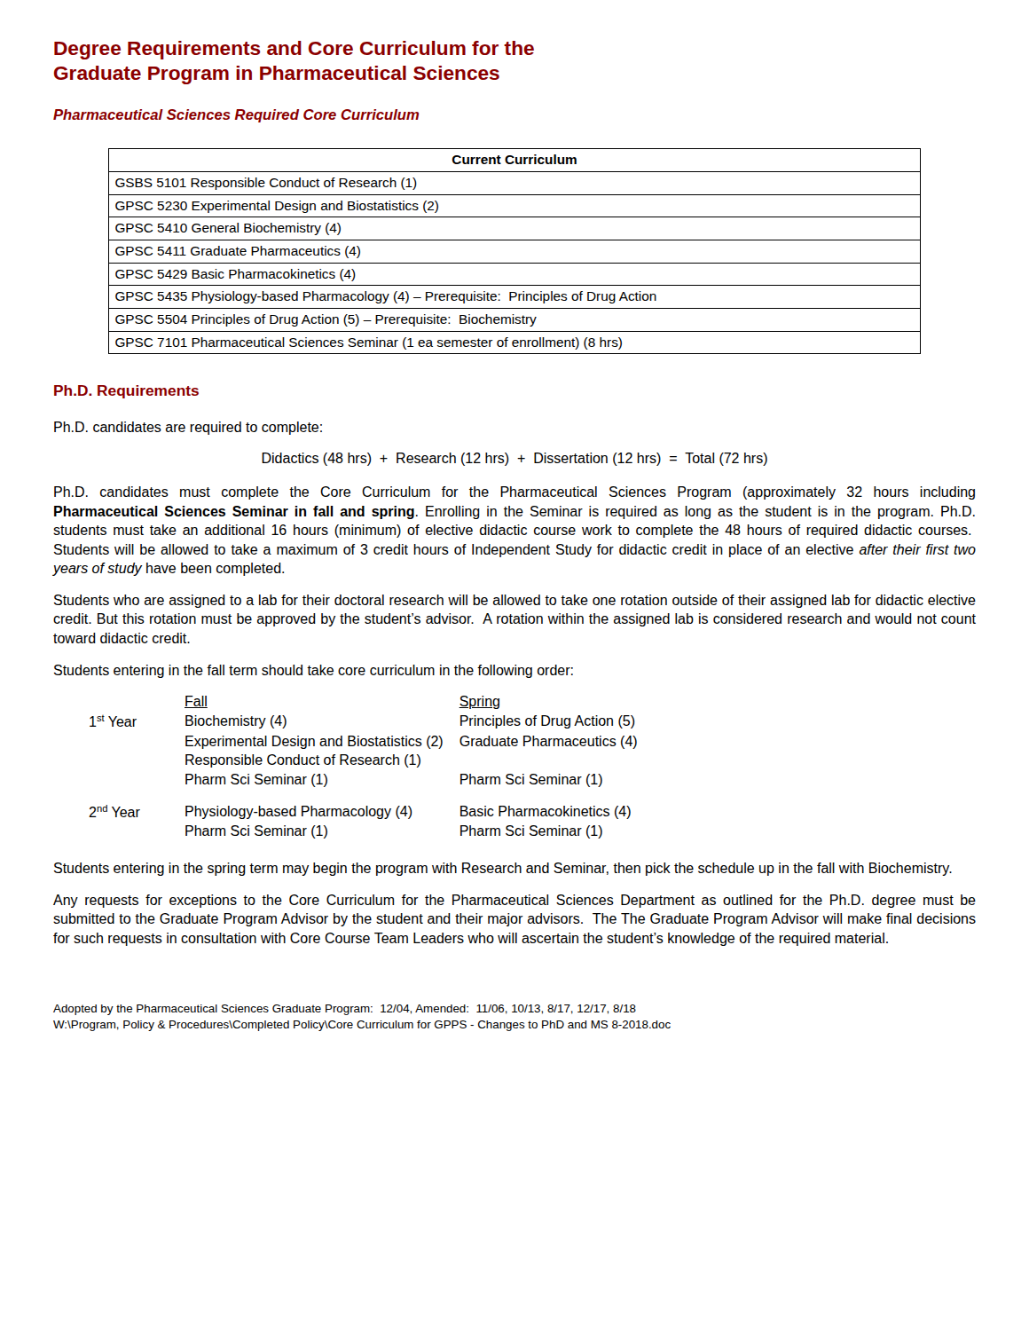Degree Requirements and Core Curriculum for the
Graduate Program in Pharmaceutical Sciences
Pharmaceutical Sciences Required Core Curriculum
| Current Curriculum |
| --- |
| GSBS 5101 Responsible Conduct of Research (1) |
| GPSC 5230 Experimental Design and Biostatistics (2) |
| GPSC 5410 General Biochemistry (4) |
| GPSC 5411 Graduate Pharmaceutics (4) |
| GPSC 5429 Basic Pharmacokinetics (4) |
| GPSC 5435 Physiology-based Pharmacology (4) – Prerequisite: Principles of Drug Action |
| GPSC 5504 Principles of Drug Action (5) – Prerequisite: Biochemistry |
| GPSC 7101 Pharmaceutical Sciences Seminar (1 ea semester of enrollment) (8 hrs) |
Ph.D. Requirements
Ph.D. candidates are required to complete:
Didactics (48 hrs) + Research (12 hrs) + Dissertation (12 hrs) = Total (72 hrs)
Ph.D. candidates must complete the Core Curriculum for the Pharmaceutical Sciences Program (approximately 32 hours including Pharmaceutical Sciences Seminar in fall and spring. Enrolling in the Seminar is required as long as the student is in the program. Ph.D. students must take an additional 16 hours (minimum) of elective didactic course work to complete the 48 hours of required didactic courses. Students will be allowed to take a maximum of 3 credit hours of Independent Study for didactic credit in place of an elective after their first two years of study have been completed.
Students who are assigned to a lab for their doctoral research will be allowed to take one rotation outside of their assigned lab for didactic elective credit. But this rotation must be approved by the student’s advisor. A rotation within the assigned lab is considered research and would not count toward didactic credit.
Students entering in the fall term should take core curriculum in the following order:
| | Fall | Spring |
| 1 st Year | Biochemistry (4) | Principles of Drug Action (5) |
| | Experimental Design and Biostatistics (2) | Graduate Pharmaceutics (4) |
| | Responsible Conduct of Research (1) | |
| | Pharm Sci Seminar (1) | Pharm Sci Seminar (1) |
| 2 nd Year | Physiology-based Pharmacology (4) | Basic Pharmacokinetics (4) |
| | Pharm Sci Seminar (1) | Pharm Sci Seminar (1) |
Students entering in the spring term may begin the program with Research and Seminar, then pick the schedule up in the fall with Biochemistry.
Any requests for exceptions to the Core Curriculum for the Pharmaceutical Sciences Department as outlined for the Ph.D. degree must be submitted to the Graduate Program Advisor by the student and their major advisors. The The Graduate Program Advisor will make final decisions for such requests in consultation with Core Course Team Leaders who will ascertain the student’s knowledge of the required material.
Adopted by the Pharmaceutical Sciences Graduate Program: 12/04, Amended: 11/06, 10/13, 8/17, 12/17, 8/18
W:\Program, Policy & Procedures\Completed Policy\Core Curriculum for GPPS - Changes to PhD and MS 8-2018.doc